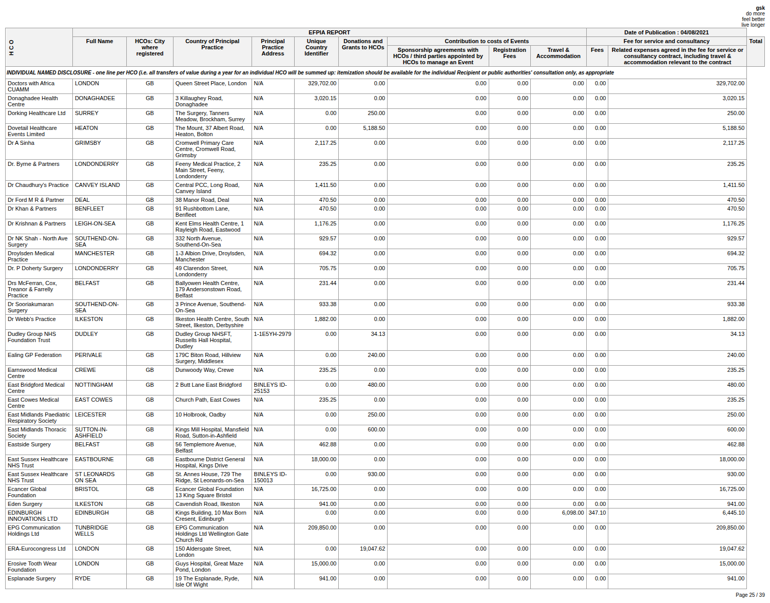gsk
do more
feel better
live longer
| H C O | EFPIA REPORT | Date of Publication : 04/08/2021 |
| --- | --- | --- |
| Full Name | HCOs: City where registered | Country of Principal Practice | Principal Practice Address | Unique Country Identifier | Donations and Grants to HCOs | Contribution to costs of Events | Fee for service and consultancy | Total |
| Sponsorship agreements with HCOs / third parties appointed by HCOs to manage an Event | Registration Fees | Travel & Accommodation | Fees | Related expenses agreed in the fee for service or consultancy contract, including travel & accommodation relevant to the contract |
| INDIVIDUAL NAMED DISCLOSURE - one line per HCO (i.e. all transfers of value during a year for an individual HCO will be summed up: itemization should be available for the individual Recipient or public authorities' consultation only, as appropriate |
| Doctors with Africa CUAMM | LONDON | GB | Queen Street Place, London | N/A | 329,702.00 | 0.00 | 0.00 | 0.00 | 0.00 | 0.00 | 329,702.00 |
| Donaghadee Health Centre | DONAGHADEE | GB | 3 Killaughey Road, Donaghadee | N/A | 3,020.15 | 0.00 | 0.00 | 0.00 | 0.00 | 0.00 | 3,020.15 |
| Dorking Healthcare Ltd | SURREY | GB | The Surgery, Tanners Meadow, Brockham, Surrey | N/A | 0.00 | 250.00 | 0.00 | 0.00 | 0.00 | 0.00 | 250.00 |
| Dovetail Healthcare Events Limited | HEATON | GB | The Mount, 37 Albert Road, Heaton, Bolton | N/A | 0.00 | 5,188.50 | 0.00 | 0.00 | 0.00 | 0.00 | 5,188.50 |
| Dr A Sinha | GRIMSBY | GB | Cromwell Primary Care Centre, Cromwell Road, Grimsby | N/A | 2,117.25 | 0.00 | 0.00 | 0.00 | 0.00 | 0.00 | 2,117.25 |
| Dr. Byrne & Partners | LONDONDERRY | GB | Feeny Medical Practice, 2 Main Street, Feeny, Londonderry | N/A | 235.25 | 0.00 | 0.00 | 0.00 | 0.00 | 0.00 | 235.25 |
| Dr Chaudhury's Practice | CANVEY ISLAND | GB | Central PCC, Long Road, Canvey Island | N/A | 1,411.50 | 0.00 | 0.00 | 0.00 | 0.00 | 0.00 | 1,411.50 |
| Dr Ford M R & Partner | DEAL | GB | 38 Manor Road, Deal | N/A | 470.50 | 0.00 | 0.00 | 0.00 | 0.00 | 0.00 | 470.50 |
| Dr Khan & Partners | BENFLEET | GB | 91 Rushbottom Lane, Benfleet | N/A | 470.50 | 0.00 | 0.00 | 0.00 | 0.00 | 0.00 | 470.50 |
| Dr Krishnan & Partners | LEIGH-ON-SEA | GB | Kent Elms Health Centre, 1 Rayleigh Road, Eastwood | N/A | 1,176.25 | 0.00 | 0.00 | 0.00 | 0.00 | 0.00 | 1,176.25 |
| Dr NK Shah - North Ave Surgery | SOUTHEND-ON-SEA | GB | 332 North Avenue, Southend-On-Sea | N/A | 929.57 | 0.00 | 0.00 | 0.00 | 0.00 | 0.00 | 929.57 |
| Droylsden Medical Practice | MANCHESTER | GB | 1-3 Albion Drive, Droylsden, Manchester | N/A | 694.32 | 0.00 | 0.00 | 0.00 | 0.00 | 0.00 | 694.32 |
| Dr. P Doherty Surgery | LONDONDERRY | GB | 49 Clarendon Street, Londonderry | N/A | 705.75 | 0.00 | 0.00 | 0.00 | 0.00 | 0.00 | 705.75 |
| Drs McFerran, Cox, Treanor & Farrelly Practice | BELFAST | GB | Ballyowen Health Centre, 179 Andersonstown Road, Belfast | N/A | 231.44 | 0.00 | 0.00 | 0.00 | 0.00 | 0.00 | 231.44 |
| Dr Sooriakumaran Surgery | SOUTHEND-ON-SEA | GB | 3 Prince Avenue, Southend-On-Sea | N/A | 933.38 | 0.00 | 0.00 | 0.00 | 0.00 | 0.00 | 933.38 |
| Dr Webb's Practice | ILKESTON | GB | Ilkeston Health Centre, South Street, Ilkeston, Derbyshire | N/A | 1,882.00 | 0.00 | 0.00 | 0.00 | 0.00 | 0.00 | 1,882.00 |
| Dudley Group NHS Foundation Trust | DUDLEY | GB | Dudley Group NHSFT, Russells Hall Hospital, Dudley | 1-1E5YH-2979 | 0.00 | 34.13 | 0.00 | 0.00 | 0.00 | 0.00 | 34.13 |
| Ealing GP Federation | PERIVALE | GB | 179C Biton Road, Hillview Surgery, Middlesex | N/A | 0.00 | 240.00 | 0.00 | 0.00 | 0.00 | 0.00 | 240.00 |
| Earnswood Medical Centre | CREWE | GB | Dunwoody Way, Crewe | N/A | 235.25 | 0.00 | 0.00 | 0.00 | 0.00 | 0.00 | 235.25 |
| East Bridgford Medical Centre | NOTTINGHAM | GB | 2 Butt Lane East Bridgford | BINLEYS ID-25153 | 0.00 | 480.00 | 0.00 | 0.00 | 0.00 | 0.00 | 480.00 |
| East Cowes Medical Centre | EAST COWES | GB | Church Path, East Cowes | N/A | 235.25 | 0.00 | 0.00 | 0.00 | 0.00 | 0.00 | 235.25 |
| East Midlands Paediatric Respiratory Society | LEICESTER | GB | 10 Holbrook, Oadby | N/A | 0.00 | 250.00 | 0.00 | 0.00 | 0.00 | 0.00 | 250.00 |
| East Midlands Thoracic Society | SUTTON-IN-ASHFIELD | GB | Kings Mill Hospital, Mansfield Road, Sutton-in-Ashfield | N/A | 0.00 | 600.00 | 0.00 | 0.00 | 0.00 | 0.00 | 600.00 |
| Eastside Surgery | BELFAST | GB | 56 Templemore Avenue, Belfast | N/A | 462.88 | 0.00 | 0.00 | 0.00 | 0.00 | 0.00 | 462.88 |
| East Sussex Healthcare NHS Trust | EASTBOURNE | GB | Eastbourne District General Hospital, Kings Drive | N/A | 18,000.00 | 0.00 | 0.00 | 0.00 | 0.00 | 0.00 | 18,000.00 |
| East Sussex Healthcare NHS Trust | ST LEONARDS ON SEA | GB | St. Annes House, 729 The Ridge, St Leonards-on-Sea | BINLEYS ID-150013 | 0.00 | 930.00 | 0.00 | 0.00 | 0.00 | 0.00 | 930.00 |
| Ecancer Global Foundation | BRISTOL | GB | Ecancer Global Foundation 13 King Square Bristol | N/A | 16,725.00 | 0.00 | 0.00 | 0.00 | 0.00 | 0.00 | 16,725.00 |
| Eden Surgery | ILKESTON | GB | Cavendish Road, Ilkeston | N/A | 941.00 | 0.00 | 0.00 | 0.00 | 0.00 | 0.00 | 941.00 |
| EDINBURGH INNOVATIONS LTD | EDINBURGH | GB | Kings Building, 10 Max Born Cresent, Edinburgh | N/A | 0.00 | 0.00 | 0.00 | 0.00 | 6,098.00 | 347.10 | 6,445.10 |
| EPG Communication Holdings Ltd | TUNBRIDGE WELLS | GB | EPG Communication Holdings Ltd Wellington Gate Church Rd | N/A | 209,850.00 | 0.00 | 0.00 | 0.00 | 0.00 | 0.00 | 209,850.00 |
| ERA-Eurocongress Ltd | LONDON | GB | 150 Aldersgate Street, London | N/A | 0.00 | 19,047.62 | 0.00 | 0.00 | 0.00 | 0.00 | 19,047.62 |
| Erosive Tooth Wear Foundation | LONDON | GB | Guys Hospital, Great Maze Pond, London | N/A | 15,000.00 | 0.00 | 0.00 | 0.00 | 0.00 | 0.00 | 15,000.00 |
| Esplanade Surgery | RYDE | GB | 19 The Esplanade, Ryde, Isle Of Wight | N/A | 941.00 | 0.00 | 0.00 | 0.00 | 0.00 | 0.00 | 941.00 |
Page 25 / 39